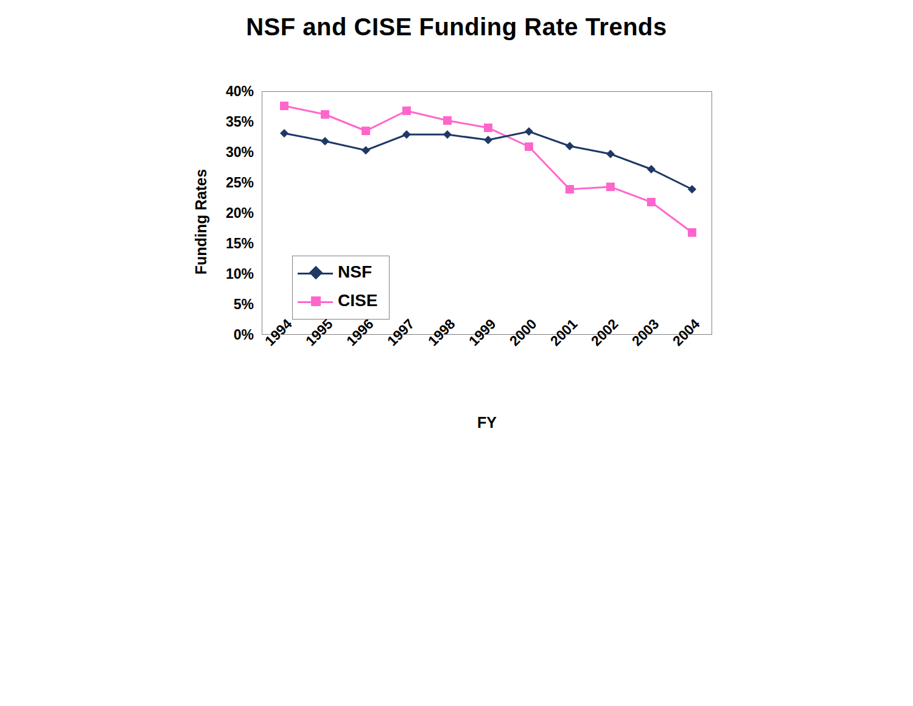NSF and CISE Funding Rate Trends
Funding Rates
40% 35% 30% 25% 20% 15% 10% 5% 0%
NSF
CISE
1994 1995 1996 1997 1998 1999 2000 2001 2002 2003 2004
FY